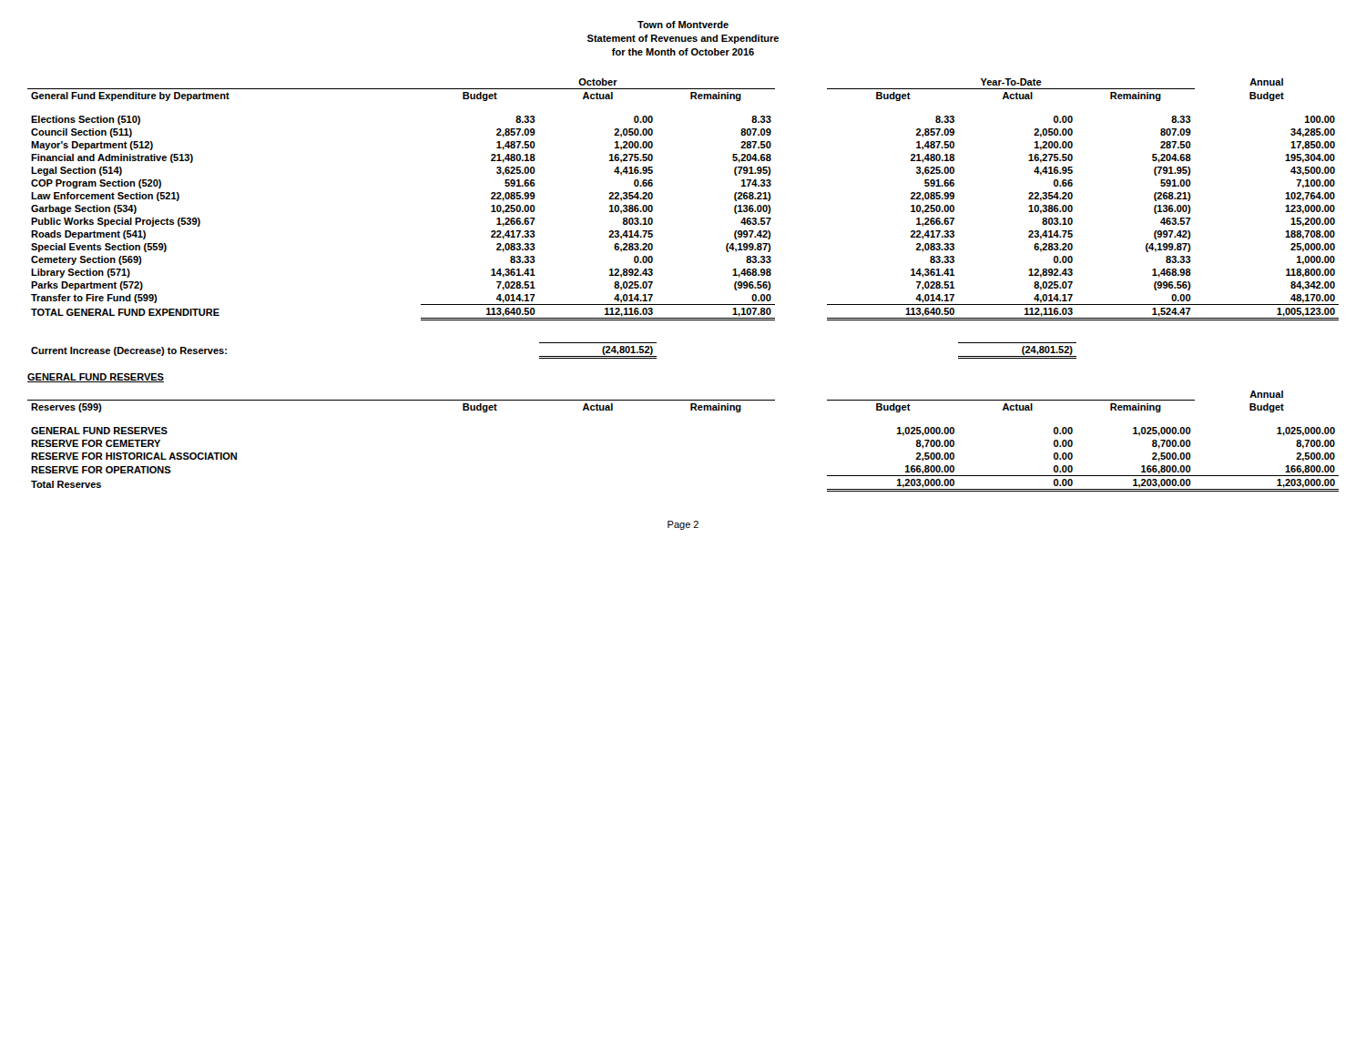Town of Montverde
Statement of Revenues and Expenditure
for the Month of October 2016
| | October | | Year-To-Date | Annual |
| --- | --- | --- | --- | --- |
| General Fund Expenditure by Department | Budget | Actual | Remaining | | Budget | Actual | Remaining | Budget |
| Elections Section (510) | 8.33 | 0.00 | 8.33 | | 8.33 | 0.00 | 8.33 | 100.00 |
| Council Section (511) | 2,857.09 | 2,050.00 | 807.09 | | 2,857.09 | 2,050.00 | 807.09 | 34,285.00 |
| Mayor's Department (512) | 1,487.50 | 1,200.00 | 287.50 | | 1,487.50 | 1,200.00 | 287.50 | 17,850.00 |
| Financial and Administrative (513) | 21,480.18 | 16,275.50 | 5,204.68 | | 21,480.18 | 16,275.50 | 5,204.68 | 195,304.00 |
| Legal Section (514) | 3,625.00 | 4,416.95 | (791.95) | | 3,625.00 | 4,416.95 | (791.95) | 43,500.00 |
| COP Program Section (520) | 591.66 | 0.66 | 174.33 | | 591.66 | 0.66 | 591.00 | 7,100.00 |
| Law Enforcement Section (521) | 22,085.99 | 22,354.20 | (268.21) | | 22,085.99 | 22,354.20 | (268.21) | 102,764.00 |
| Garbage Section (534) | 10,250.00 | 10,386.00 | (136.00) | | 10,250.00 | 10,386.00 | (136.00) | 123,000.00 |
| Public Works Special Projects (539) | 1,266.67 | 803.10 | 463.57 | | 1,266.67 | 803.10 | 463.57 | 15,200.00 |
| Roads Department (541) | 22,417.33 | 23,414.75 | (997.42) | | 22,417.33 | 23,414.75 | (997.42) | 188,708.00 |
| Special Events Section (559) | 2,083.33 | 6,283.20 | (4,199.87) | | 2,083.33 | 6,283.20 | (4,199.87) | 25,000.00 |
| Cemetery Section (569) | 83.33 | 0.00 | 83.33 | | 83.33 | 0.00 | 83.33 | 1,000.00 |
| Library Section (571) | 14,361.41 | 12,892.43 | 1,468.98 | | 14,361.41 | 12,892.43 | 1,468.98 | 118,800.00 |
| Parks Department (572) | 7,028.51 | 8,025.07 | (996.56) | | 7,028.51 | 8,025.07 | (996.56) | 84,342.00 |
| Transfer to Fire Fund (599) | 4,014.17 | 4,014.17 | 0.00 | | 4,014.17 | 4,014.17 | 0.00 | 48,170.00 |
| TOTAL GENERAL FUND EXPENDITURE | 113,640.50 | 112,116.03 | 1,107.80 | | 113,640.50 | 112,116.03 | 1,524.47 | 1,005,123.00 |
| Current Increase (Decrease) to Reserves: | | (24,801.52) | | | | (24,801.52) | | |
GENERAL FUND RESERVES
| | | | | | | | | Annual |
| --- | --- | --- | --- | --- | --- | --- | --- | --- |
| Reserves (599) | Budget | Actual | Remaining | | Budget | Actual | Remaining | Budget |
| GENERAL FUND RESERVES | | | | | 1,025,000.00 | 0.00 | 1,025,000.00 | 1,025,000.00 |
| RESERVE FOR CEMETERY | | | | | 8,700.00 | 0.00 | 8,700.00 | 8,700.00 |
| RESERVE FOR HISTORICAL ASSOCIATION | | | | | 2,500.00 | 0.00 | 2,500.00 | 2,500.00 |
| RESERVE FOR OPERATIONS | | | | | 166,800.00 | 0.00 | 166,800.00 | 166,800.00 |
| Total Reserves | | | | | 1,203,000.00 | 0.00 | 1,203,000.00 | 1,203,000.00 |
Page 2